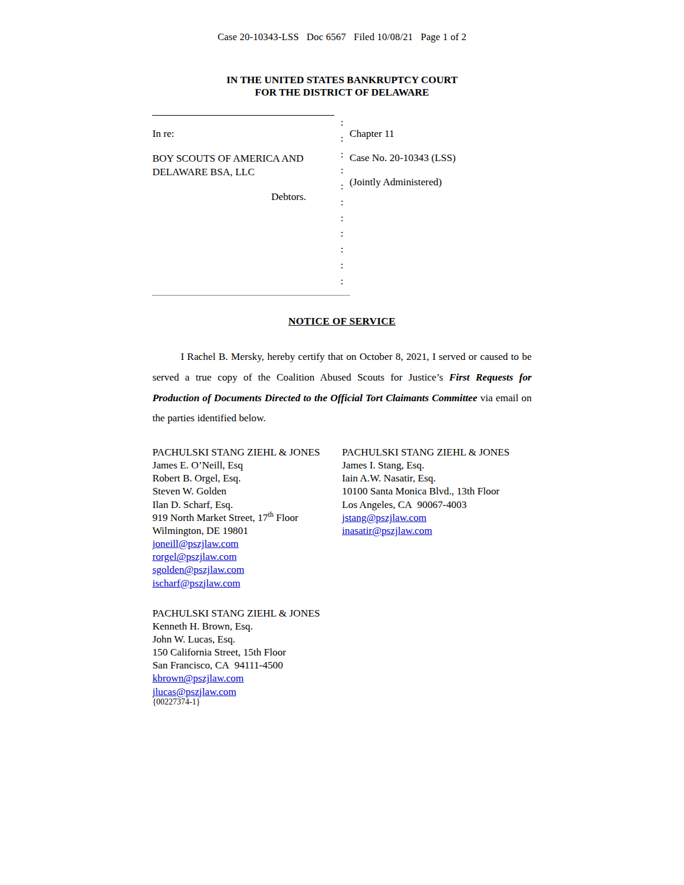Case 20-10343-LSS Doc 6567 Filed 10/08/21 Page 1 of 2
IN THE UNITED STATES BANKRUPTCY COURT
FOR THE DISTRICT OF DELAWARE
| In re: BOY SCOUTS OF AMERICA AND DELAWARE BSA, LLC Debtors. | : : : : : : : : : : : | Chapter 11 Case No. 20-10343 (LSS) (Jointly Administered) |
NOTICE OF SERVICE
I Rachel B. Mersky, hereby certify that on October 8, 2021, I served or caused to be served a true copy of the Coalition Abused Scouts for Justice’s First Requests for Production of Documents Directed to the Official Tort Claimants Committee via email on the parties identified below.
| PACHULSKI STANG ZIEHL & JONES James E. O’Neill, Esq Robert B. Orgel, Esq. Steven W. Golden Ilan D. Scharf, Esq. 919 North Market Street, 17 th Floor Wilmington, DE 19801 joneill@pszjlaw.com rorgel@pszjlaw.com sgolden@pszjlaw.com ischarf@pszjlaw.com PACHULSKI STANG ZIEHL & JONES Kenneth H. Brown, Esq. John W. Lucas, Esq. 150 California Street, 15th Floor San Francisco, CA 94111-4500 kbrown@pszjlaw.com jlucas@pszjlaw.com | PACHULSKI STANG ZIEHL & JONES James I. Stang, Esq. Iain A.W. Nasatir, Esq. 10100 Santa Monica Blvd., 13th Floor Los Angeles, CA 90067-4003 jstang@pszjlaw.com inasatir@pszjlaw.com |
{00227374-1}